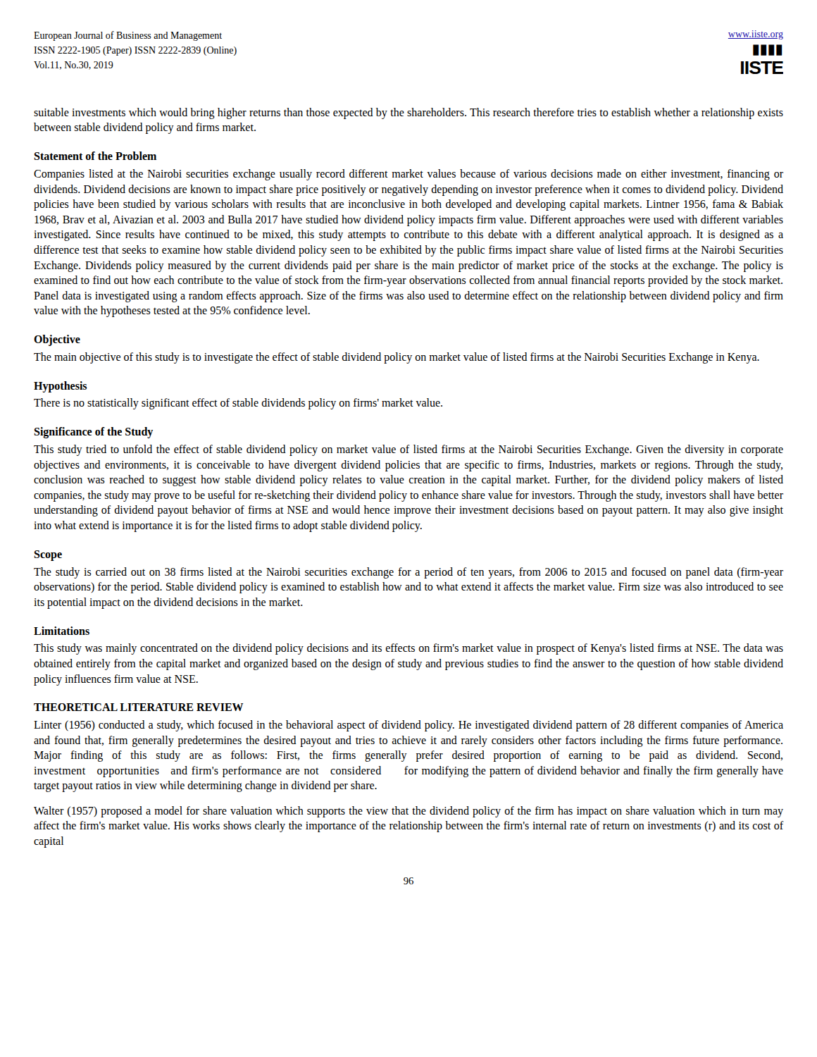European Journal of Business and Management
ISSN 2222-1905 (Paper) ISSN 2222-2839 (Online)
Vol.11, No.30, 2019
www.iiste.org
▮▮▮▮IISTE
suitable investments which would bring higher returns than those expected by the shareholders. This research therefore tries to establish whether a relationship exists between stable dividend policy and firms market.
Statement of the Problem
Companies listed at the Nairobi securities exchange usually record different market values because of various decisions made on either investment, financing or dividends. Dividend decisions are known to impact share price positively or negatively depending on investor preference when it comes to dividend policy. Dividend policies have been studied by various scholars with results that are inconclusive in both developed and developing capital markets. Lintner 1956, fama & Babiak 1968, Brav et al, Aivazian et al. 2003 and Bulla 2017 have studied how dividend policy impacts firm value. Different approaches were used with different variables investigated. Since results have continued to be mixed, this study attempts to contribute to this debate with a different analytical approach. It is designed as a difference test that seeks to examine how stable dividend policy seen to be exhibited by the public firms impact share value of listed firms at the Nairobi Securities Exchange. Dividends policy measured by the current dividends paid per share is the main predictor of market price of the stocks at the exchange. The policy is examined to find out how each contribute to the value of stock from the firm-year observations collected from annual financial reports provided by the stock market. Panel data is investigated using a random effects approach. Size of the firms was also used to determine effect on the relationship between dividend policy and firm value with the hypotheses tested at the 95% confidence level.
Objective
The main objective of this study is to investigate the effect of stable dividend policy on market value of listed firms at the Nairobi Securities Exchange in Kenya.
Hypothesis
There is no statistically significant effect of stable dividends policy on firms' market value.
Significance of the Study
This study tried to unfold the effect of stable dividend policy on market value of listed firms at the Nairobi Securities Exchange. Given the diversity in corporate objectives and environments, it is conceivable to have divergent dividend policies that are specific to firms, Industries, markets or regions. Through the study, conclusion was reached to suggest how stable dividend policy relates to value creation in the capital market. Further, for the dividend policy makers of listed companies, the study may prove to be useful for re-sketching their dividend policy to enhance share value for investors. Through the study, investors shall have better understanding of dividend payout behavior of firms at NSE and would hence improve their investment decisions based on payout pattern. It may also give insight into what extend is importance it is for the listed firms to adopt stable dividend policy.
Scope
The study is carried out on 38 firms listed at the Nairobi securities exchange for a period of ten years, from 2006 to 2015 and focused on panel data (firm-year observations) for the period. Stable dividend policy is examined to establish how and to what extend it affects the market value. Firm size was also introduced to see its potential impact on the dividend decisions in the market.
Limitations
This study was mainly concentrated on the dividend policy decisions and its effects on firm's market value in prospect of Kenya's listed firms at NSE. The data was obtained entirely from the capital market and organized based on the design of study and previous studies to find the answer to the question of how stable dividend policy influences firm value at NSE.
Theoretical Literature Review
Linter (1956) conducted a study, which focused in the behavioral aspect of dividend policy. He investigated dividend pattern of 28 different companies of America and found that, firm generally predetermines the desired payout and tries to achieve it and rarely considers other factors including the firms future performance. Major finding of this study are as follows: First, the firms generally prefer desired proportion of earning to be paid as dividend. Second, investment opportunities and firm's performance are not considered for modifying the pattern of dividend behavior and finally the firm generally have target payout ratios in view while determining change in dividend per share.
Walter (1957) proposed a model for share valuation which supports the view that the dividend policy of the firm has impact on share valuation which in turn may affect the firm's market value. His works shows clearly the importance of the relationship between the firm's internal rate of return on investments (r) and its cost of capital
96